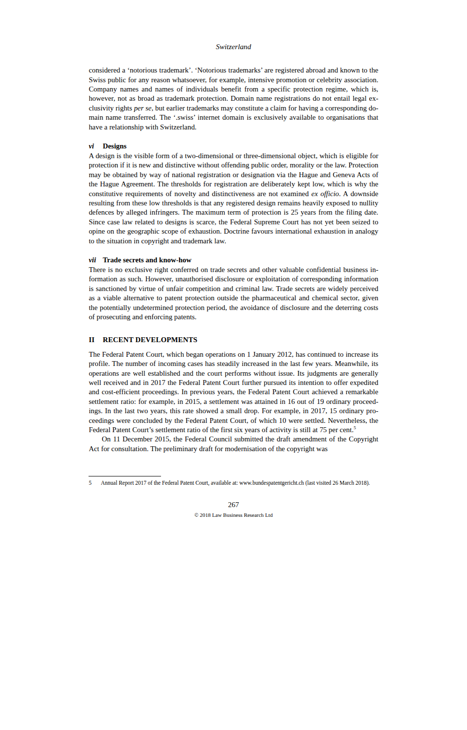Switzerland
considered a ‘notorious trademark’. ‘Notorious trademarks’ are registered abroad and known to the Swiss public for any reason whatsoever, for example, intensive promotion or celebrity association. Company names and names of individuals benefit from a specific protection regime, which is, however, not as broad as trademark protection. Domain name registrations do not entail legal exclusivity rights per se, but earlier trademarks may constitute a claim for having a corresponding domain name transferred. The ‘.swiss’ internet domain is exclusively available to organisations that have a relationship with Switzerland.
vi Designs
A design is the visible form of a two-dimensional or three-dimensional object, which is eligible for protection if it is new and distinctive without offending public order, morality or the law. Protection may be obtained by way of national registration or designation via the Hague and Geneva Acts of the Hague Agreement. The thresholds for registration are deliberately kept low, which is why the constitutive requirements of novelty and distinctiveness are not examined ex officio. A downside resulting from these low thresholds is that any registered design remains heavily exposed to nullity defences by alleged infringers. The maximum term of protection is 25 years from the filing date. Since case law related to designs is scarce, the Federal Supreme Court has not yet been seized to opine on the geographic scope of exhaustion. Doctrine favours international exhaustion in analogy to the situation in copyright and trademark law.
vii Trade secrets and know-how
There is no exclusive right conferred on trade secrets and other valuable confidential business information as such. However, unauthorised disclosure or exploitation of corresponding information is sanctioned by virtue of unfair competition and criminal law. Trade secrets are widely perceived as a viable alternative to patent protection outside the pharmaceutical and chemical sector, given the potentially undetermined protection period, the avoidance of disclosure and the deterring costs of prosecuting and enforcing patents.
IIRECENT DEVELOPMENTS
The Federal Patent Court, which began operations on 1 January 2012, has continued to increase its profile. The number of incoming cases has steadily increased in the last few years. Meanwhile, its operations are well established and the court performs without issue. Its judgments are generally well received and in 2017 the Federal Patent Court further pursued its intention to offer expedited and cost-efficient proceedings. In previous years, the Federal Patent Court achieved a remarkable settlement ratio: for example, in 2015, a settlement was attained in 16 out of 19 ordinary proceedings. In the last two years, this rate showed a small drop. For example, in 2017, 15 ordinary proceedings were concluded by the Federal Patent Court, of which 10 were settled. Nevertheless, the Federal Patent Court’s settlement ratio of the first six years of activity is still at 75 per cent.5
On 11 December 2015, the Federal Council submitted the draft amendment of the Copyright Act for consultation. The preliminary draft for modernisation of the copyright was
5
Annual Report 2017 of the Federal Patent Court, available at: www.bundespatentgericht.ch (last visited 26 March 2018).
267
© 2018 Law Business Research Ltd